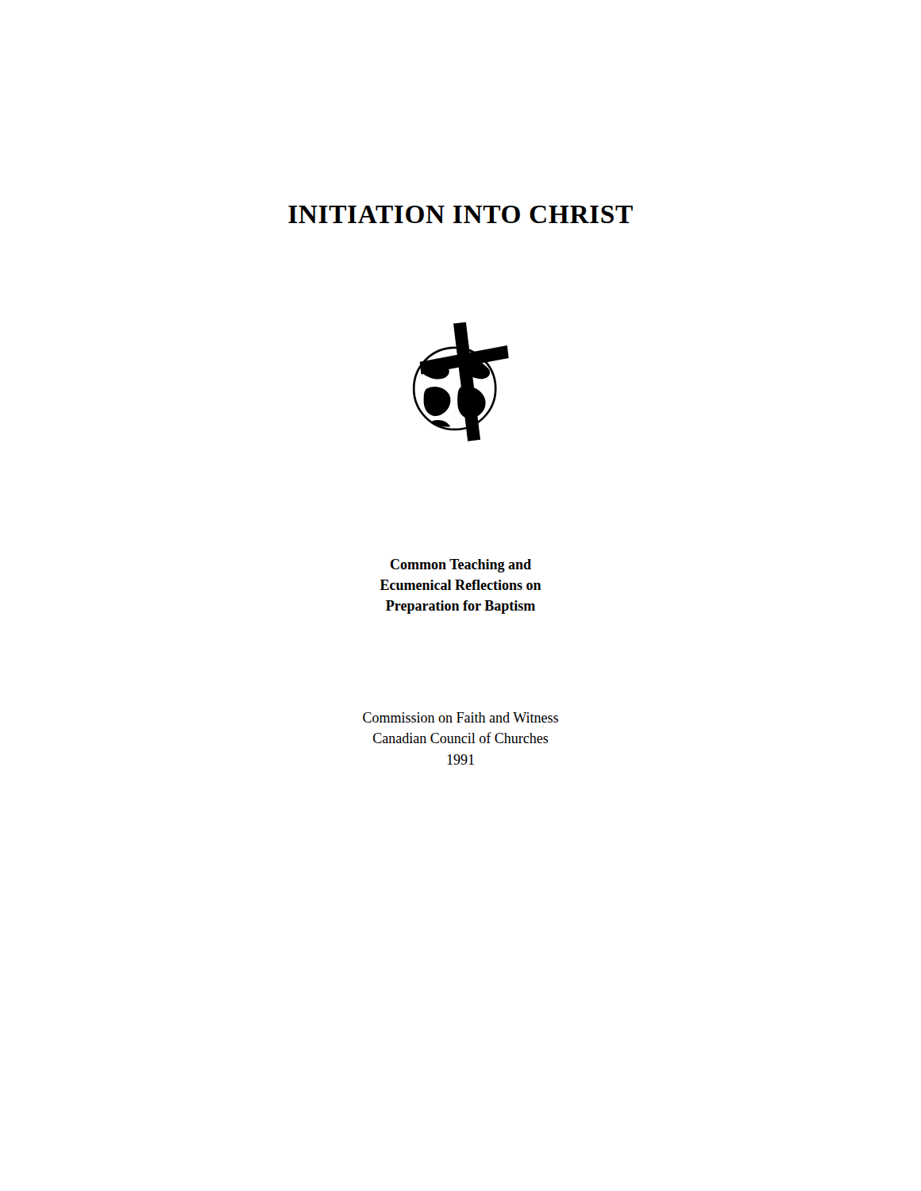INITIATION INTO CHRIST
Common Teaching and
Ecumenical Reflections on
Preparation for Baptism
Commission on Faith and Witness
Canadian Council of Churches
1991